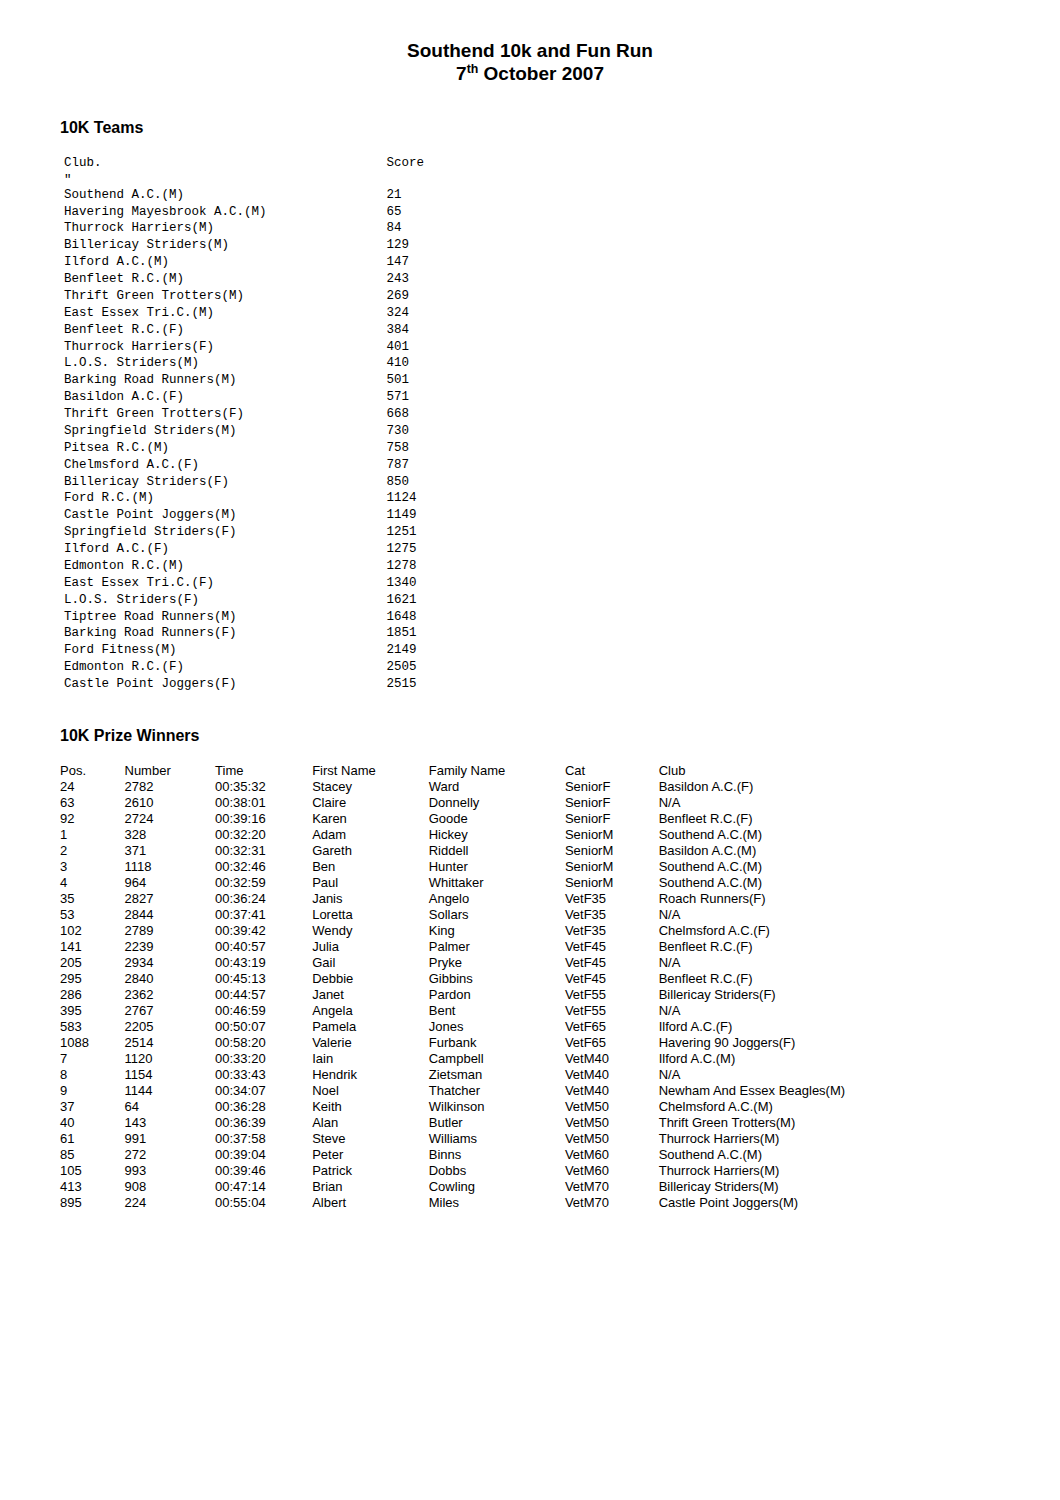Southend 10k and Fun Run7th October 2007
10K Teams
| Club. | Score |
| --- | --- |
| " |
| Southend A.C.(M) | 21 |
| Havering Mayesbrook A.C.(M) | 65 |
| Thurrock Harriers(M) | 84 |
| Billericay Striders(M) | 129 |
| Ilford A.C.(M) | 147 |
| Benfleet R.C.(M) | 243 |
| Thrift Green Trotters(M) | 269 |
| East Essex Tri.C.(M) | 324 |
| Benfleet R.C.(F) | 384 |
| Thurrock Harriers(F) | 401 |
| L.O.S. Striders(M) | 410 |
| Barking Road Runners(M) | 501 |
| Basildon A.C.(F) | 571 |
| Thrift Green Trotters(F) | 668 |
| Springfield Striders(M) | 730 |
| Pitsea R.C.(M) | 758 |
| Chelmsford A.C.(F) | 787 |
| Billericay Striders(F) | 850 |
| Ford R.C.(M) | 1124 |
| Castle Point Joggers(M) | 1149 |
| Springfield Striders(F) | 1251 |
| Ilford A.C.(F) | 1275 |
| Edmonton R.C.(M) | 1278 |
| East Essex Tri.C.(F) | 1340 |
| L.O.S. Striders(F) | 1621 |
| Tiptree Road Runners(M) | 1648 |
| Barking Road Runners(F) | 1851 |
| Ford Fitness(M) | 2149 |
| Edmonton R.C.(F) | 2505 |
| Castle Point Joggers(F) | 2515 |
10K Prize Winners
| Pos. | Number | Time | First Name | Family Name | Cat | Club |
| --- | --- | --- | --- | --- | --- | --- |
| 24 | 2782 | 00:35:32 | Stacey | Ward | SeniorF | Basildon A.C.(F) |
| 63 | 2610 | 00:38:01 | Claire | Donnelly | SeniorF | N/A |
| 92 | 2724 | 00:39:16 | Karen | Goode | SeniorF | Benfleet R.C.(F) |
| 1 | 328 | 00:32:20 | Adam | Hickey | SeniorM | Southend A.C.(M) |
| 2 | 371 | 00:32:31 | Gareth | Riddell | SeniorM | Basildon A.C.(M) |
| 3 | 1118 | 00:32:46 | Ben | Hunter | SeniorM | Southend A.C.(M) |
| 4 | 964 | 00:32:59 | Paul | Whittaker | SeniorM | Southend A.C.(M) |
| 35 | 2827 | 00:36:24 | Janis | Angelo | VetF35 | Roach Runners(F) |
| 53 | 2844 | 00:37:41 | Loretta | Sollars | VetF35 | N/A |
| 102 | 2789 | 00:39:42 | Wendy | King | VetF35 | Chelmsford A.C.(F) |
| 141 | 2239 | 00:40:57 | Julia | Palmer | VetF45 | Benfleet R.C.(F) |
| 205 | 2934 | 00:43:19 | Gail | Pryke | VetF45 | N/A |
| 295 | 2840 | 00:45:13 | Debbie | Gibbins | VetF45 | Benfleet R.C.(F) |
| 286 | 2362 | 00:44:57 | Janet | Pardon | VetF55 | Billericay Striders(F) |
| 395 | 2767 | 00:46:59 | Angela | Bent | VetF55 | N/A |
| 583 | 2205 | 00:50:07 | Pamela | Jones | VetF65 | Ilford A.C.(F) |
| 1088 | 2514 | 00:58:20 | Valerie | Furbank | VetF65 | Havering 90 Joggers(F) |
| 7 | 1120 | 00:33:20 | Iain | Campbell | VetM40 | Ilford A.C.(M) |
| 8 | 1154 | 00:33:43 | Hendrik | Zietsman | VetM40 | N/A |
| 9 | 1144 | 00:34:07 | Noel | Thatcher | VetM40 | Newham And Essex Beagles(M) |
| 37 | 64 | 00:36:28 | Keith | Wilkinson | VetM50 | Chelmsford A.C.(M) |
| 40 | 143 | 00:36:39 | Alan | Butler | VetM50 | Thrift Green Trotters(M) |
| 61 | 991 | 00:37:58 | Steve | Williams | VetM50 | Thurrock Harriers(M) |
| 85 | 272 | 00:39:04 | Peter | Binns | VetM60 | Southend A.C.(M) |
| 105 | 993 | 00:39:46 | Patrick | Dobbs | VetM60 | Thurrock Harriers(M) |
| 413 | 908 | 00:47:14 | Brian | Cowling | VetM70 | Billericay Striders(M) |
| 895 | 224 | 00:55:04 | Albert | Miles | VetM70 | Castle Point Joggers(M) |